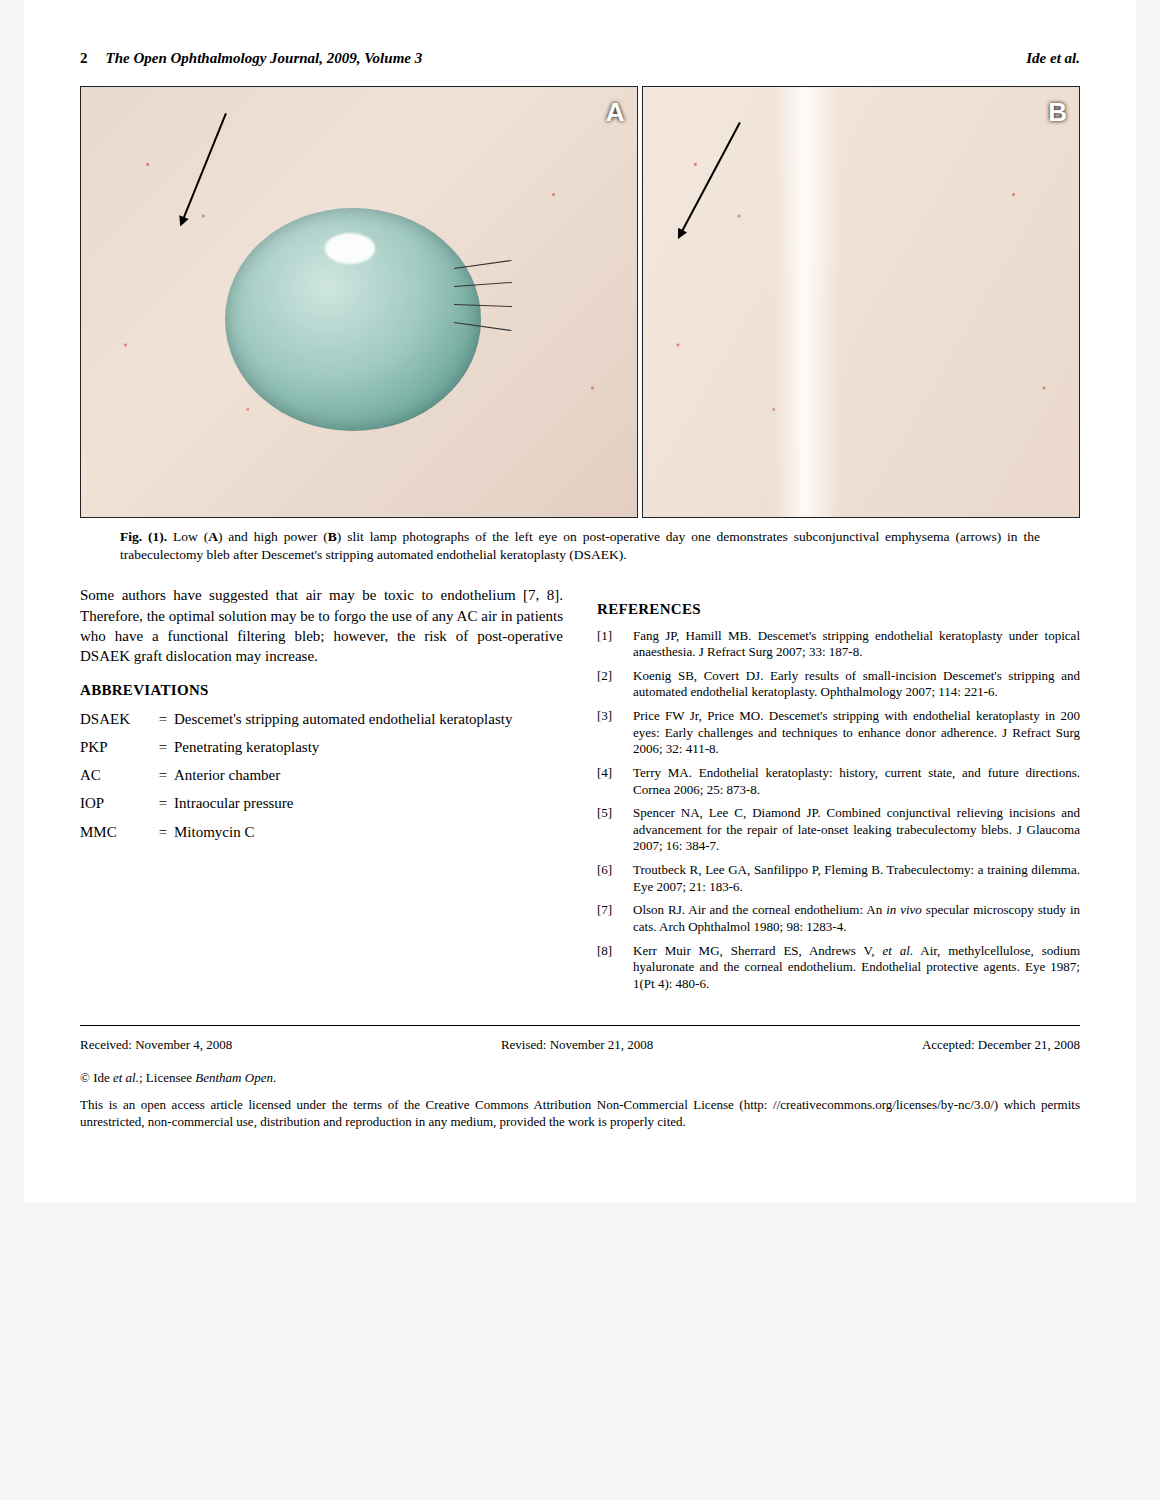2 The Open Ophthalmology Journal, 2009, Volume 3
Ide et al.
A
B
Fig. (1). Low (A) and high power (B) slit lamp photographs of the left eye on post-operative day one demonstrates subconjunctival emphysema (arrows) in the trabeculectomy bleb after Descemet's stripping automated endothelial keratoplasty (DSAEK).
Some authors have suggested that air may be toxic to endothelium [7, 8]. Therefore, the optimal solution may be to forgo the use of any AC air in patients who have a functional filtering bleb; however, the risk of post-operative DSAEK graft dislocation may increase.
ABBREVIATIONS
DSAEK
=
Descemet's stripping automated endothelial keratoplasty
PKP
=
Penetrating keratoplasty
AC
=
Anterior chamber
IOP
=
Intraocular pressure
MMC
=
Mitomycin C
REFERENCES
[1]
Fang JP, Hamill MB. Descemet's stripping endothelial keratoplasty under topical anaesthesia. J Refract Surg 2007; 33: 187-8.
[2]
Koenig SB, Covert DJ. Early results of small-incision Descemet's stripping and automated endothelial keratoplasty. Ophthalmology 2007; 114: 221-6.
[3]
Price FW Jr, Price MO. Descemet's stripping with endothelial keratoplasty in 200 eyes: Early challenges and techniques to enhance donor adherence. J Refract Surg 2006; 32: 411-8.
[4]
Terry MA. Endothelial keratoplasty: history, current state, and future directions. Cornea 2006; 25: 873-8.
[5]
Spencer NA, Lee C, Diamond JP. Combined conjunctival relieving incisions and advancement for the repair of late-onset leaking trabeculectomy blebs. J Glaucoma 2007; 16: 384-7.
[6]
Troutbeck R, Lee GA, Sanfilippo P, Fleming B. Trabeculectomy: a training dilemma. Eye 2007; 21: 183-6.
[7]
Olson RJ. Air and the corneal endothelium: An in vivo specular microscopy study in cats. Arch Ophthalmol 1980; 98: 1283-4.
[8]
Kerr Muir MG, Sherrard ES, Andrews V, et al. Air, methylcellulose, sodium hyaluronate and the corneal endothelium. Endothelial protective agents. Eye 1987; 1(Pt 4): 480-6.
Received: November 4, 2008
Revised: November 21, 2008
Accepted: December 21, 2008
© Ide et al.; Licensee Bentham Open.
This is an open access article licensed under the terms of the Creative Commons Attribution Non-Commercial License (http: //creativecommons.org/licenses/by-nc/3.0/) which permits unrestricted, non-commercial use, distribution and reproduction in any medium, provided the work is properly cited.